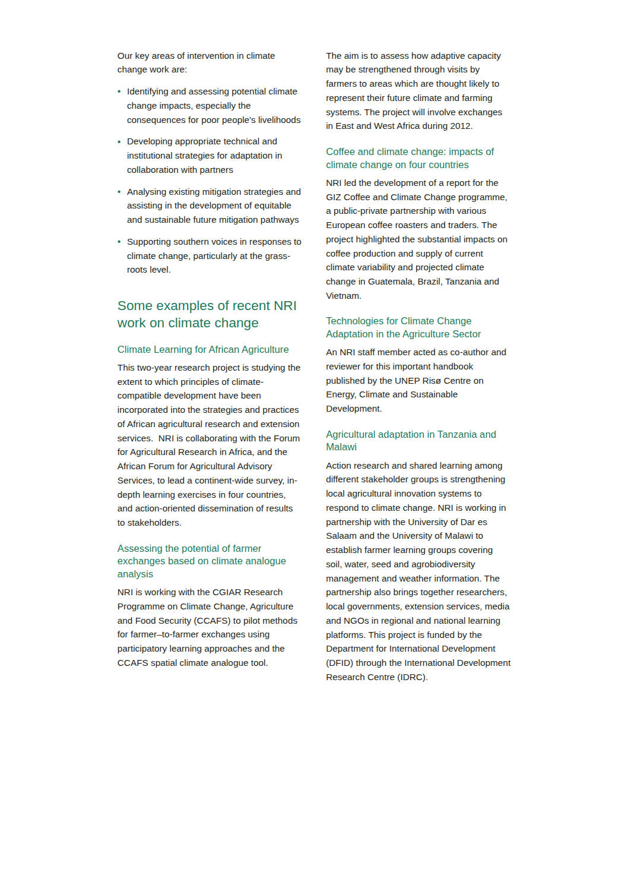Our key areas of intervention in climate change work are:
Identifying and assessing potential climate change impacts, especially the consequences for poor people's livelihoods
Developing appropriate technical and institutional strategies for adaptation in collaboration with partners
Analysing existing mitigation strategies and assisting in the development of equitable and sustainable future mitigation pathways
Supporting southern voices in responses to climate change, particularly at the grass-roots level.
Some examples of recent NRI work on climate change
Climate Learning for African Agriculture
This two-year research project is studying the extent to which principles of climate-compatible development have been incorporated into the strategies and practices of African agricultural research and extension services. NRI is collaborating with the Forum for Agricultural Research in Africa, and the African Forum for Agricultural Advisory Services, to lead a continent-wide survey, in-depth learning exercises in four countries, and action-oriented dissemination of results to stakeholders.
Assessing the potential of farmer exchanges based on climate analogue analysis
NRI is working with the CGIAR Research Programme on Climate Change, Agriculture and Food Security (CCAFS) to pilot methods for farmer–to-farmer exchanges using participatory learning approaches and the CCAFS spatial climate analogue tool.
The aim is to assess how adaptive capacity may be strengthened through visits by farmers to areas which are thought likely to represent their future climate and farming systems. The project will involve exchanges in East and West Africa during 2012.
Coffee and climate change: impacts of climate change on four countries
NRI led the development of a report for the GIZ Coffee and Climate Change programme, a public-private partnership with various European coffee roasters and traders. The project highlighted the substantial impacts on coffee production and supply of current climate variability and projected climate change in Guatemala, Brazil, Tanzania and Vietnam.
Technologies for Climate Change Adaptation in the Agriculture Sector
An NRI staff member acted as co-author and reviewer for this important handbook published by the UNEP Risø Centre on Energy, Climate and Sustainable Development.
Agricultural adaptation in Tanzania and Malawi
Action research and shared learning among different stakeholder groups is strengthening local agricultural innovation systems to respond to climate change. NRI is working in partnership with the University of Dar es Salaam and the University of Malawi to establish farmer learning groups covering soil, water, seed and agrobiodiversity management and weather information. The partnership also brings together researchers, local governments, extension services, media and NGOs in regional and national learning platforms. This project is funded by the Department for International Development (DFID) through the International Development Research Centre (IDRC).